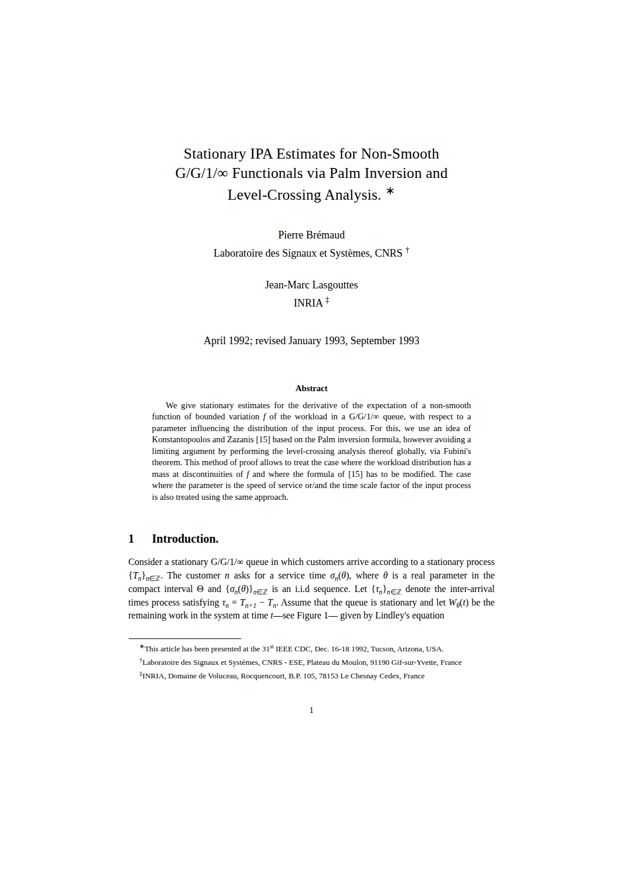Stationary IPA Estimates for Non-Smooth
G/G/1/∞ Functionals via Palm Inversion and
Level-Crossing Analysis. ∗
Pierre Brémaud
Laboratoire des Signaux et Systèmes, CNRS †
Jean-Marc Lasgouttes
INRIA ‡
April 1992; revised January 1993, September 1993
Abstract
We give stationary estimates for the derivative of the expectation of a non-smooth function of bounded variation f of the workload in a G/G/1/∞ queue, with respect to a parameter influencing the distribution of the input process. For this, we use an idea of Konstantopoulos and Zazanis [15] based on the Palm inversion formula, however avoiding a limiting argument by performing the level-crossing analysis thereof globally, via Fubini's theorem. This method of proof allows to treat the case where the workload distribution has a mass at discontinuities of f and where the formula of [15] has to be modified. The case where the parameter is the speed of service or/and the time scale factor of the input process is also treated using the same approach.
1 Introduction.
Consider a stationary G/G/1/∞ queue in which customers arrive according to a stationary process {Tn}n∈ℤ. The customer n asks for a service time σn(θ), where θ is a real parameter in the compact interval Θ and {σn(θ)}n∈ℤ is an i.i.d sequence. Let {τn}n∈ℤ denote the inter-arrival times process satisfying τn = Tn+1 − Tn. Assume that the queue is stationary and let Wθ(t) be the remaining work in the system at time t—see Figure 1— given by Lindley's equation
∗This article has been presented at the 31st IEEE CDC, Dec. 16-18 1992, Tucson, Arizona, USA.
†Laboratoire des Signaux et Systèmes, CNRS - ESE, Plateau du Moulon, 91190 Gif-sur-Yvette, France
‡INRIA, Domaine de Voluceau, Rocquencourt, B.P. 105, 78153 Le Chesnay Cedex, France
1